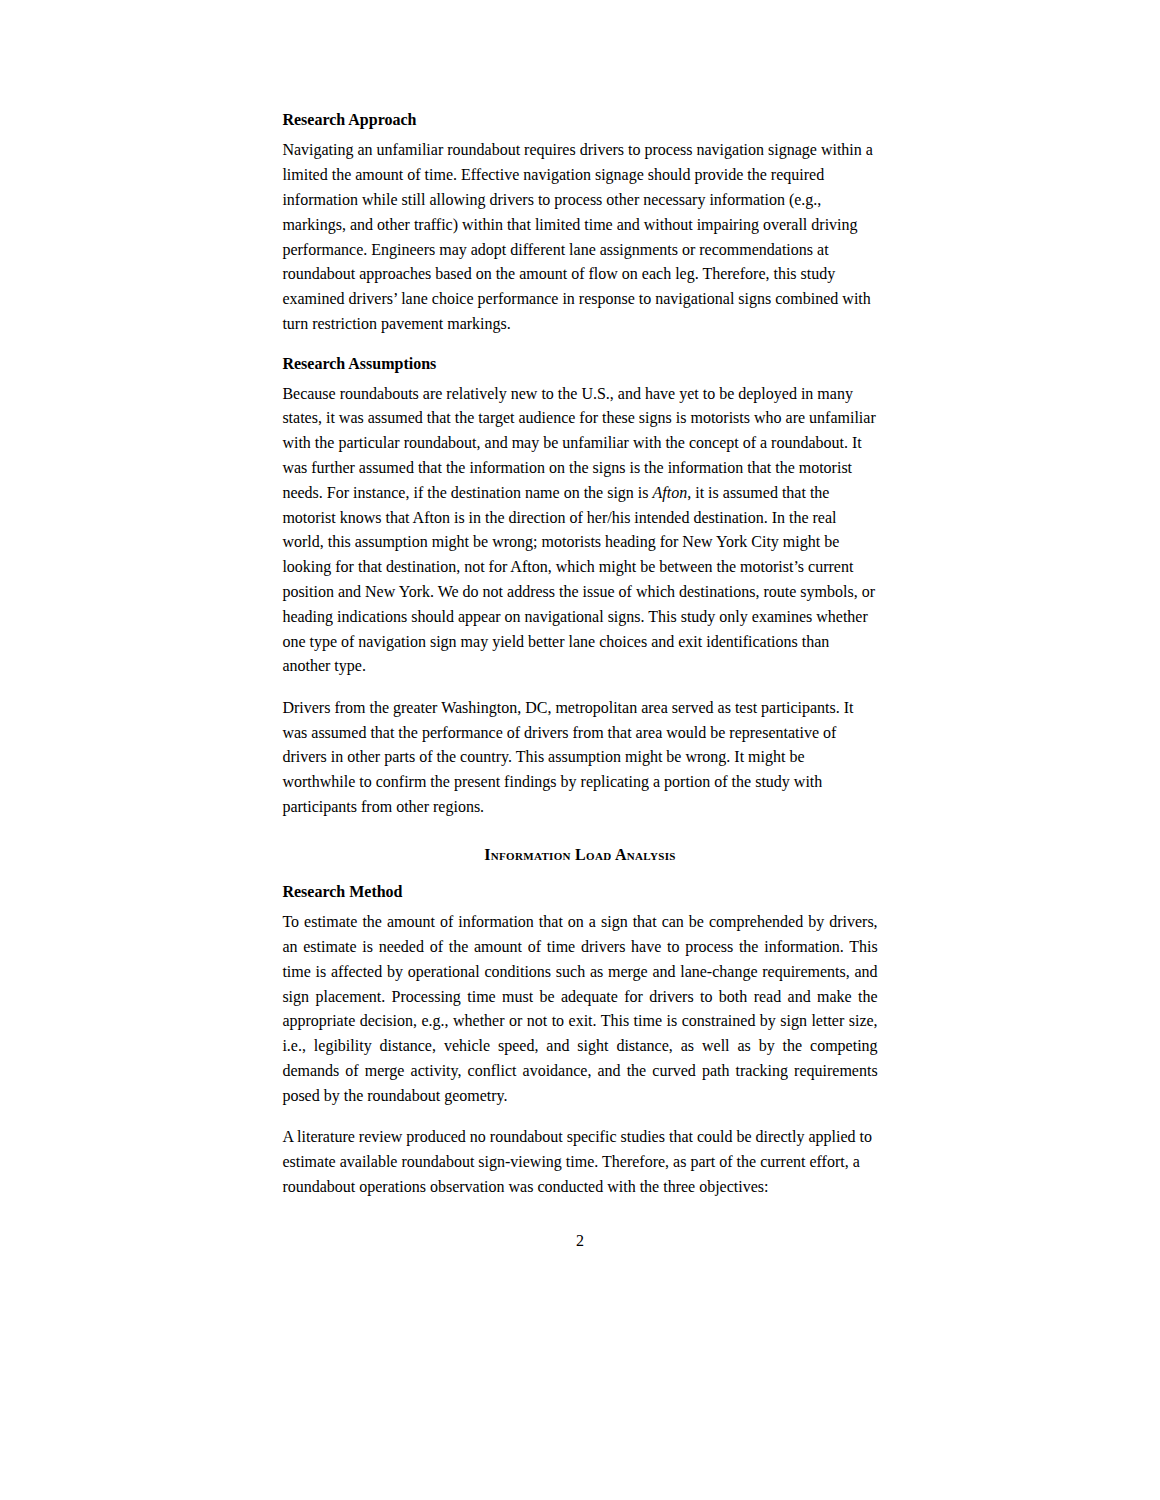Research Approach
Navigating an unfamiliar roundabout requires drivers to process navigation signage within a limited the amount of time. Effective navigation signage should provide the required information while still allowing drivers to process other necessary information (e.g., markings, and other traffic) within that limited time and without impairing overall driving performance. Engineers may adopt different lane assignments or recommendations at roundabout approaches based on the amount of flow on each leg. Therefore, this study examined drivers’ lane choice performance in response to navigational signs combined with turn restriction pavement markings.
Research Assumptions
Because roundabouts are relatively new to the U.S., and have yet to be deployed in many states, it was assumed that the target audience for these signs is motorists who are unfamiliar with the particular roundabout, and may be unfamiliar with the concept of a roundabout. It was further assumed that the information on the signs is the information that the motorist needs. For instance, if the destination name on the sign is Afton, it is assumed that the motorist knows that Afton is in the direction of her/his intended destination. In the real world, this assumption might be wrong; motorists heading for New York City might be looking for that destination, not for Afton, which might be between the motorist’s current position and New York. We do not address the issue of which destinations, route symbols, or heading indications should appear on navigational signs. This study only examines whether one type of navigation sign may yield better lane choices and exit identifications than another type.
Drivers from the greater Washington, DC, metropolitan area served as test participants. It was assumed that the performance of drivers from that area would be representative of drivers in other parts of the country. This assumption might be wrong. It might be worthwhile to confirm the present findings by replicating a portion of the study with participants from other regions.
Information Load Analysis
Research Method
To estimate the amount of information that on a sign that can be comprehended by drivers, an estimate is needed of the amount of time drivers have to process the information. This time is affected by operational conditions such as merge and lane-change requirements, and sign placement. Processing time must be adequate for drivers to both read and make the appropriate decision, e.g., whether or not to exit. This time is constrained by sign letter size, i.e., legibility distance, vehicle speed, and sight distance, as well as by the competing demands of merge activity, conflict avoidance, and the curved path tracking requirements posed by the roundabout geometry.
A literature review produced no roundabout specific studies that could be directly applied to estimate available roundabout sign-viewing time. Therefore, as part of the current effort, a roundabout operations observation was conducted with the three objectives:
2